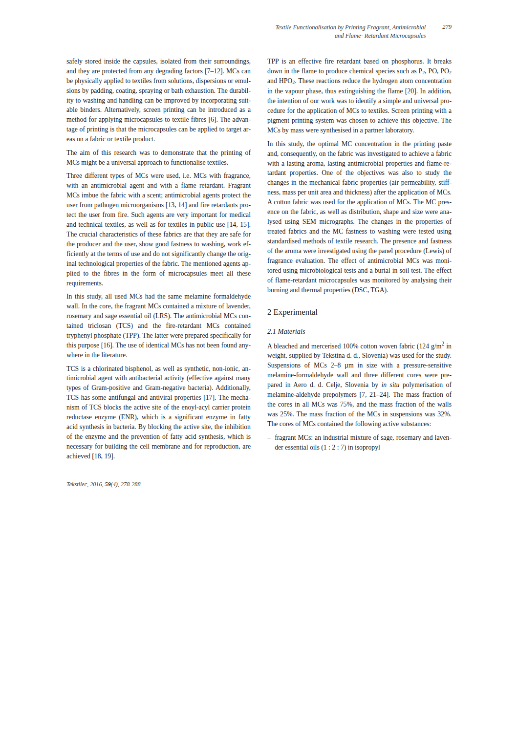Textile Functionalisation by Printing Fragrant, Antimicrobial
and Flame- Retardant Microcapsules
279
safely stored inside the capsules, isolated from their surroundings, and they are protected from any degrading factors [7–12]. MCs can be physically applied to textiles from solutions, dispersions or emulsions by padding, coating, spraying or bath exhaustion. The durability to washing and handling can be improved by incorporating suitable binders. Alternatively, screen printing can be introduced as a method for applying microcapsules to textile fibres [6]. The advantage of printing is that the microcapsules can be applied to target areas on a fabric or textile product.
The aim of this research was to demonstrate that the printing of MCs might be a universal approach to functionalise textiles.
Three different types of MCs were used, i.e. MCs with fragrance, with an antimicrobial agent and with a flame retardant. Fragrant MCs imbue the fabric with a scent; antimicrobial agents protect the user from pathogen microorganisms [13, 14] and fire retardants protect the user from fire. Such agents are very important for medical and technical textiles, as well as for textiles in public use [14, 15]. The crucial characteristics of these fabrics are that they are safe for the producer and the user, show good fastness to washing, work efficiently at the terms of use and do not significantly change the original technological properties of the fabric. The mentioned agents applied to the fibres in the form of microcapsules meet all these requirements.
In this study, all used MCs had the same melamine formaldehyde wall. In the core, the fragrant MCs contained a mixture of lavender, rosemary and sage essential oil (LRS). The antimicrobial MCs contained triclosan (TCS) and the fire-retardant MCs contained tryphenyl phosphate (TPP). The latter were prepared specifically for this purpose [16]. The use of identical MCs has not been found anywhere in the literature.
TCS is a chlorinated bisphenol, as well as synthetic, non-ionic, antimicrobial agent with antibacterial activity (effective against many types of Gram-positive and Gram-negative bacteria). Additionally, TCS has some antifungal and antiviral properties [17]. The mechanism of TCS blocks the active site of the enoyl-acyl carrier protein reductase enzyme (ENR), which is a significant enzyme in fatty acid synthesis in bacteria. By blocking the active site, the inhibition of the enzyme and the prevention of fatty acid synthesis, which is necessary for building the cell membrane and for reproduction, are achieved [18, 19].
TPP is an effective fire retardant based on phosphorus. It breaks down in the flame to produce chemical species such as P2, PO, PO2 and HPO2. These reactions reduce the hydrogen atom concentration in the vapour phase, thus extinguishing the flame [20]. In addition, the intention of our work was to identify a simple and universal procedure for the application of MCs to textiles. Screen printing with a pigment printing system was chosen to achieve this objective. The MCs by mass were synthesised in a partner laboratory.
In this study, the optimal MC concentration in the printing paste and, consequently, on the fabric was investigated to achieve a fabric with a lasting aroma, lasting antimicrobial properties and flame-retardant properties. One of the objectives was also to study the changes in the mechanical fabric properties (air permeability, stiffness, mass per unit area and thickness) after the application of MCs. A cotton fabric was used for the application of MCs. The MC presence on the fabric, as well as distribution, shape and size were analysed using SEM micrographs. The changes in the properties of treated fabrics and the MC fastness to washing were tested using standardised methods of textile research. The presence and fastness of the aroma were investigated using the panel procedure (Lewis) of fragrance evaluation. The effect of antimicrobial MCs was monitored using microbiological tests and a burial in soil test. The effect of flame-retardant microcapsules was monitored by analysing their burning and thermal properties (DSC, TGA).
2 Experimental
2.1 Materials
A bleached and mercerised 100% cotton woven fabric (124 g/m2 in weight, supplied by Tekstina d. d., Slovenia) was used for the study. Suspensions of MCs 2–8 µm in size with a pressure-sensitive melamine-formaldehyde wall and three different cores were prepared in Aero d. d. Celje, Slovenia by in situ polymerisation of melamine-aldehyde prepolymers [7, 21–24]. The mass fraction of the cores in all MCs was 75%, and the mass fraction of the walls was 25%. The mass fraction of the MCs in suspensions was 32%. The cores of MCs contained the following active substances:
fragrant MCs: an industrial mixture of sage, rosemary and lavender essential oils (1 : 2 : 7) in isopropyl
Tekstilec, 2016, 59(4), 278-288